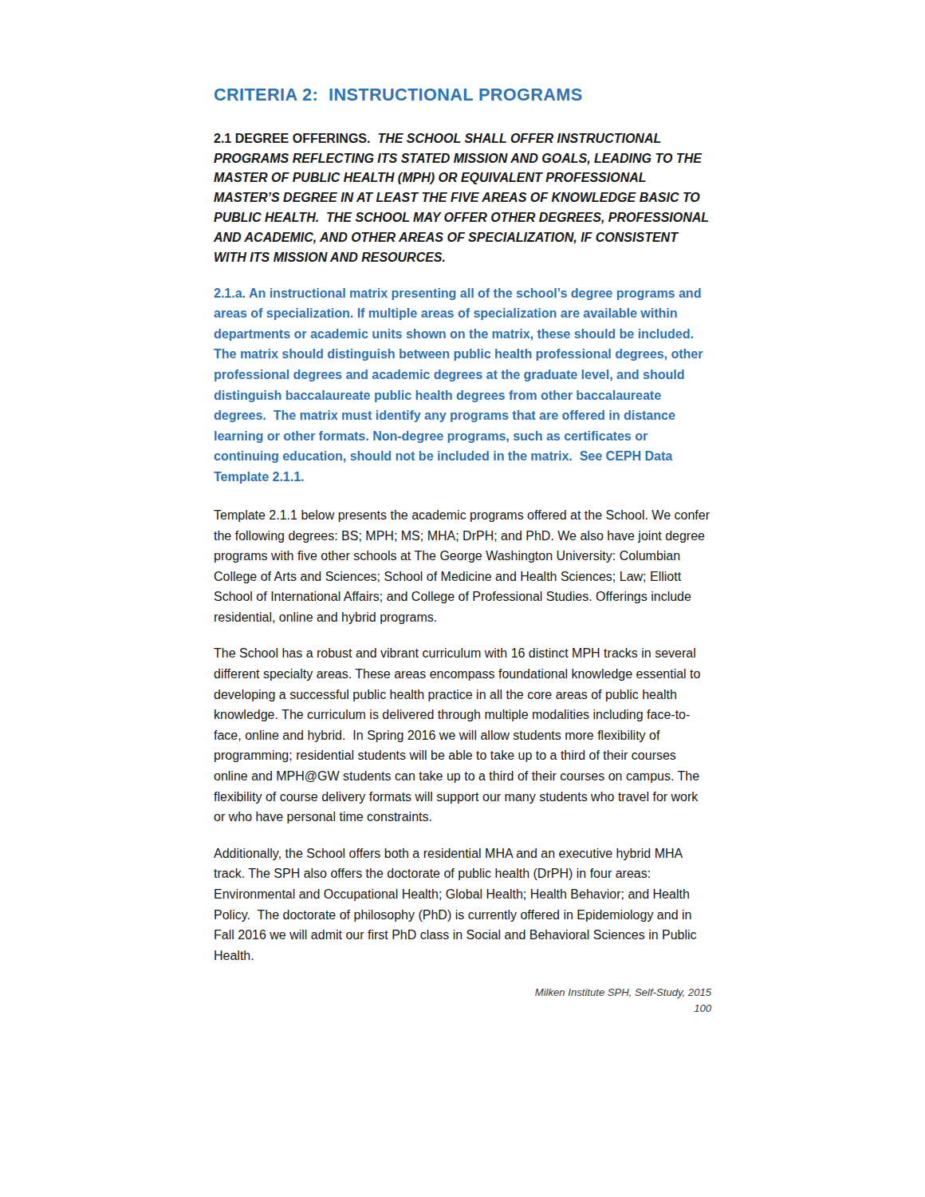CRITERIA 2: INSTRUCTIONAL PROGRAMS
2.1 DEGREE OFFERINGS. THE SCHOOL SHALL OFFER INSTRUCTIONAL PROGRAMS REFLECTING ITS STATED MISSION AND GOALS, LEADING TO THE MASTER OF PUBLIC HEALTH (MPH) OR EQUIVALENT PROFESSIONAL MASTER’S DEGREE IN AT LEAST THE FIVE AREAS OF KNOWLEDGE BASIC TO PUBLIC HEALTH. THE SCHOOL MAY OFFER OTHER DEGREES, PROFESSIONAL AND ACADEMIC, AND OTHER AREAS OF SPECIALIZATION, IF CONSISTENT WITH ITS MISSION AND RESOURCES.
2.1.a. An instructional matrix presenting all of the school’s degree programs and areas of specialization. If multiple areas of specialization are available within departments or academic units shown on the matrix, these should be included. The matrix should distinguish between public health professional degrees, other professional degrees and academic degrees at the graduate level, and should distinguish baccalaureate public health degrees from other baccalaureate degrees. The matrix must identify any programs that are offered in distance learning or other formats. Non-degree programs, such as certificates or continuing education, should not be included in the matrix. See CEPH Data Template 2.1.1.
Template 2.1.1 below presents the academic programs offered at the School. We confer the following degrees: BS; MPH; MS; MHA; DrPH; and PhD. We also have joint degree programs with five other schools at The George Washington University: Columbian College of Arts and Sciences; School of Medicine and Health Sciences; Law; Elliott School of International Affairs; and College of Professional Studies. Offerings include residential, online and hybrid programs.
The School has a robust and vibrant curriculum with 16 distinct MPH tracks in several different specialty areas. These areas encompass foundational knowledge essential to developing a successful public health practice in all the core areas of public health knowledge. The curriculum is delivered through multiple modalities including face-to-face, online and hybrid. In Spring 2016 we will allow students more flexibility of programming; residential students will be able to take up to a third of their courses online and MPH@GW students can take up to a third of their courses on campus. The flexibility of course delivery formats will support our many students who travel for work or who have personal time constraints.
Additionally, the School offers both a residential MHA and an executive hybrid MHA track. The SPH also offers the doctorate of public health (DrPH) in four areas: Environmental and Occupational Health; Global Health; Health Behavior; and Health Policy. The doctorate of philosophy (PhD) is currently offered in Epidemiology and in Fall 2016 we will admit our first PhD class in Social and Behavioral Sciences in Public Health.
Milken Institute SPH, Self-Study, 2015
100